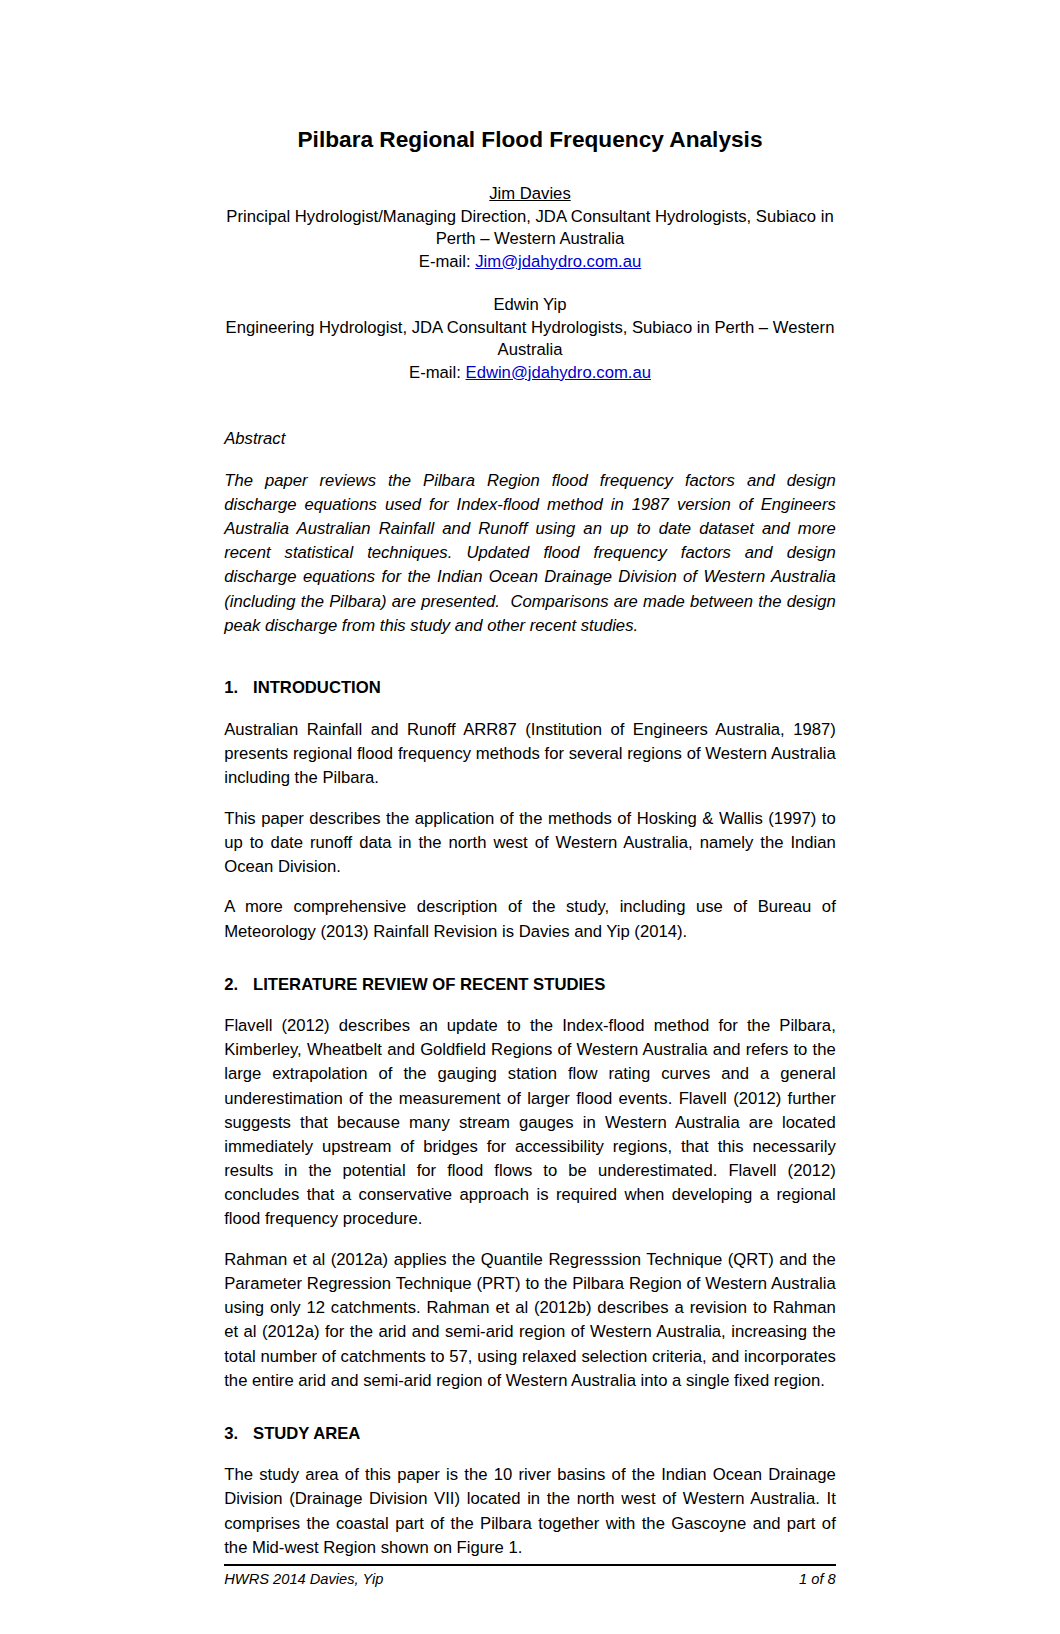Pilbara Regional Flood Frequency Analysis
Jim Davies
Principal Hydrologist/Managing Direction, JDA Consultant Hydrologists, Subiaco in Perth – Western Australia
E-mail: Jim@jdahydro.com.au
Edwin Yip
Engineering Hydrologist, JDA Consultant Hydrologists, Subiaco in Perth – Western Australia
E-mail: Edwin@jdahydro.com.au
Abstract
The paper reviews the Pilbara Region flood frequency factors and design discharge equations used for Index-flood method in 1987 version of Engineers Australia Australian Rainfall and Runoff using an up to date dataset and more recent statistical techniques. Updated flood frequency factors and design discharge equations for the Indian Ocean Drainage Division of Western Australia (including the Pilbara) are presented. Comparisons are made between the design peak discharge from this study and other recent studies.
1. INTRODUCTION
Australian Rainfall and Runoff ARR87 (Institution of Engineers Australia, 1987) presents regional flood frequency methods for several regions of Western Australia including the Pilbara.
This paper describes the application of the methods of Hosking & Wallis (1997) to up to date runoff data in the north west of Western Australia, namely the Indian Ocean Division.
A more comprehensive description of the study, including use of Bureau of Meteorology (2013) Rainfall Revision is Davies and Yip (2014).
2. LITERATURE REVIEW OF RECENT STUDIES
Flavell (2012) describes an update to the Index-flood method for the Pilbara, Kimberley, Wheatbelt and Goldfield Regions of Western Australia and refers to the large extrapolation of the gauging station flow rating curves and a general underestimation of the measurement of larger flood events. Flavell (2012) further suggests that because many stream gauges in Western Australia are located immediately upstream of bridges for accessibility regions, that this necessarily results in the potential for flood flows to be underestimated. Flavell (2012) concludes that a conservative approach is required when developing a regional flood frequency procedure.
Rahman et al (2012a) applies the Quantile Regresssion Technique (QRT) and the Parameter Regression Technique (PRT) to the Pilbara Region of Western Australia using only 12 catchments. Rahman et al (2012b) describes a revision to Rahman et al (2012a) for the arid and semi-arid region of Western Australia, increasing the total number of catchments to 57, using relaxed selection criteria, and incorporates the entire arid and semi-arid region of Western Australia into a single fixed region.
3. STUDY AREA
The study area of this paper is the 10 river basins of the Indian Ocean Drainage Division (Drainage Division VII) located in the north west of Western Australia. It comprises the coastal part of the Pilbara together with the Gascoyne and part of the Mid-west Region shown on Figure 1.
HWRS 2014 Davies, Yip 1 of 8